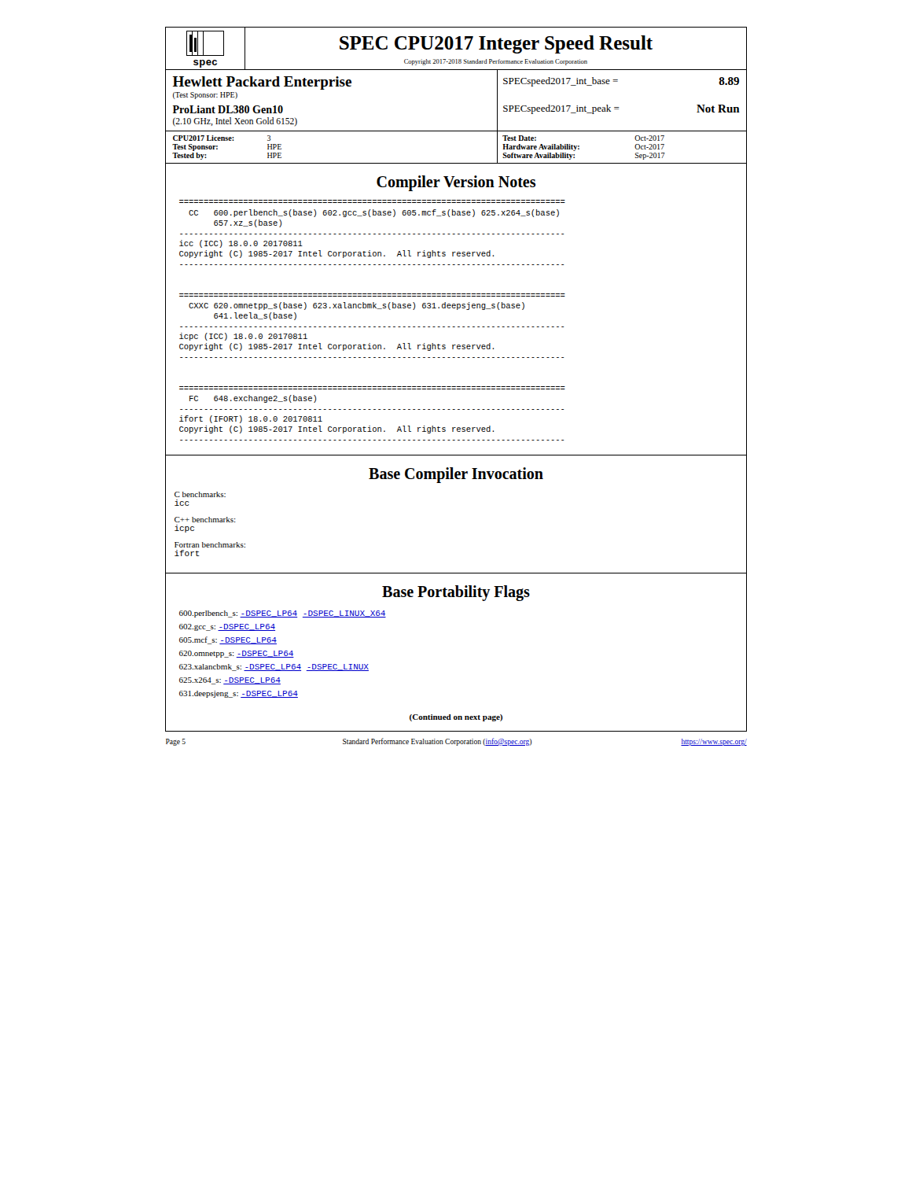spec
SPEC CPU2017 Integer Speed Result
Copyright 2017-2018 Standard Performance Evaluation Corporation
Hewlett Packard Enterprise
(Test Sponsor: HPE)
ProLiant DL380 Gen10
(2.10 GHz, Intel Xeon Gold 6152)
SPECspeed2017_int_base = 8.89
SPECspeed2017_int_peak = Not Run
CPU2017 License: 3
Test Sponsor: HPE
Tested by: HPE
Test Date: Oct-2017
Hardware Availability: Oct-2017
Software Availability: Sep-2017
Compiler Version Notes
==============================================================================
  CC   600.perlbench_s(base) 602.gcc_s(base) 605.mcf_s(base) 625.x264_s(base)
       657.xz_s(base)
------------------------------------------------------------------------------
icc (ICC) 18.0.0 20170811
Copyright (C) 1985-2017 Intel Corporation.  All rights reserved.
------------------------------------------------------------------------------


==============================================================================
  CXXC 620.omnetpp_s(base) 623.xalancbmk_s(base) 631.deepsjeng_s(base)
       641.leela_s(base)
------------------------------------------------------------------------------
icpc (ICC) 18.0.0 20170811
Copyright (C) 1985-2017 Intel Corporation.  All rights reserved.
------------------------------------------------------------------------------


==============================================================================
  FC   648.exchange2_s(base)
------------------------------------------------------------------------------
ifort (IFORT) 18.0.0 20170811
Copyright (C) 1985-2017 Intel Corporation.  All rights reserved.
------------------------------------------------------------------------------
Base Compiler Invocation
C benchmarks:
icc
C++ benchmarks:
icpc
Fortran benchmarks:
ifort
Base Portability Flags
600.perlbench_s: -DSPEC_LP64 -DSPEC_LINUX_X64
602.gcc_s: -DSPEC_LP64
605.mcf_s: -DSPEC_LP64
620.omnetpp_s: -DSPEC_LP64
623.xalancbmk_s: -DSPEC_LP64 -DSPEC_LINUX
625.x264_s: -DSPEC_LP64
631.deepsjeng_s: -DSPEC_LP64
(Continued on next page)
Page 5
Standard Performance Evaluation Corporation (info@spec.org)
https://www.spec.org/